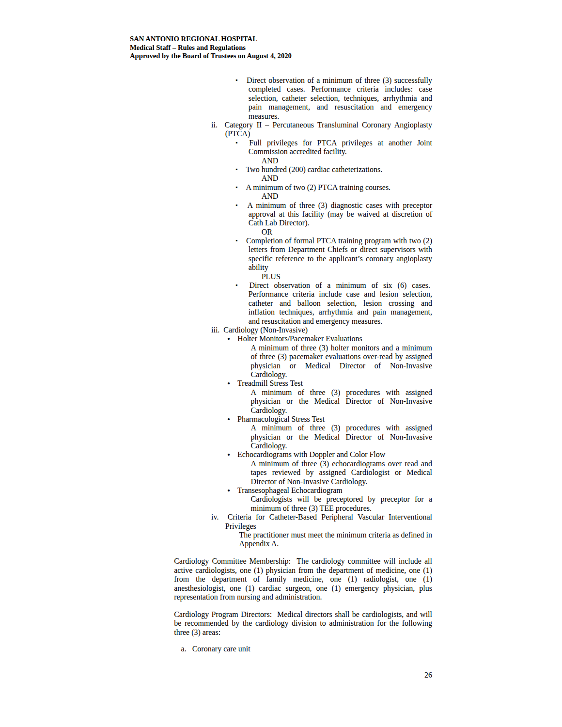SAN ANTONIO REGIONAL HOSPITAL
Medical Staff – Rules and Regulations
Approved by the Board of Trustees on August 4, 2020
▪Direct observation of a minimum of three (3) successfully completed cases. Performance criteria includes: case selection, catheter selection, techniques, arrhythmia and pain management, and resuscitation and emergency measures.
ii. Category II – Percutaneous Transluminal Coronary Angioplasty (PTCA)
▪Full privileges for PTCA privileges at another Joint Commission accredited facility.
AND
▪Two hundred (200) cardiac catheterizations.
AND
▪A minimum of two (2) PTCA training courses.
AND
▪A minimum of three (3) diagnostic cases with preceptor approval at this facility (may be waived at discretion of Cath Lab Director).
OR
▪Completion of formal PTCA training program with two (2) letters from Department Chiefs or direct supervisors with specific reference to the applicant’s coronary angioplasty ability
PLUS
▪Direct observation of a minimum of six (6) cases. Performance criteria include case and lesion selection, catheter and balloon selection, lesion crossing and inflation techniques, arrhythmia and pain management, and resuscitation and emergency measures.
iii. Cardiology (Non-Invasive)
•Holter Monitors/Pacemaker Evaluations
A minimum of three (3) holter monitors and a minimum of three (3) pacemaker evaluations over-read by assigned physician or Medical Director of Non-Invasive Cardiology.
•Treadmill Stress Test
A minimum of three (3) procedures with assigned physician or the Medical Director of Non-Invasive Cardiology.
•Pharmacological Stress Test
A minimum of three (3) procedures with assigned physician or the Medical Director of Non-Invasive Cardiology.
•Echocardiograms with Doppler and Color Flow
A minimum of three (3) echocardiograms over read and tapes reviewed by assigned Cardiologist or Medical Director of Non-Invasive Cardiology.
•Transesophageal Echocardiogram
Cardiologists will be preceptored by preceptor for a minimum of three (3) TEE procedures.
iv. Criteria for Catheter-Based Peripheral Vascular Interventional Privileges
The practitioner must meet the minimum criteria as defined in Appendix A.
Cardiology Committee Membership: The cardiology committee will include all active cardiologists, one (1) physician from the department of medicine, one (1) from the department of family medicine, one (1) radiologist, one (1) anesthesiologist, one (1) cardiac surgeon, one (1) emergency physician, plus representation from nursing and administration.
Cardiology Program Directors: Medical directors shall be cardiologists, and will be recommended by the cardiology division to administration for the following three (3) areas:
a. Coronary care unit
26